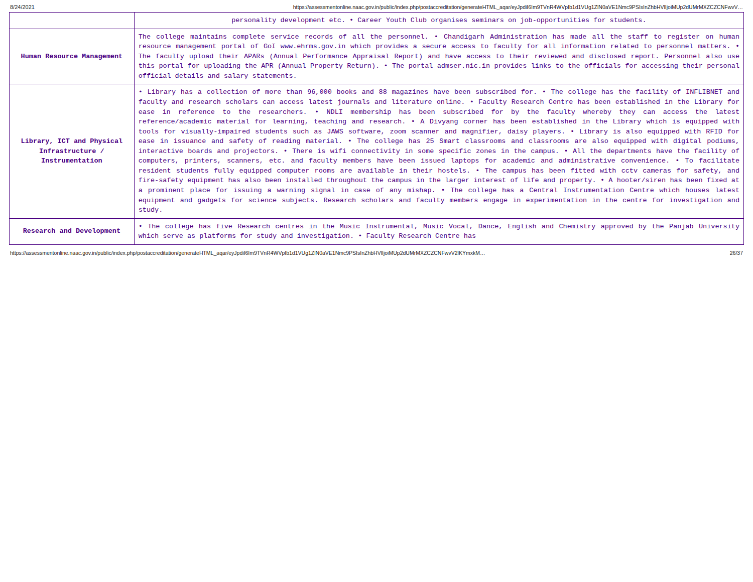8/24/2021 https://assessmentonline.naac.gov.in/public/index.php/postaccreditation/generateHTML_aqar/eyJpdiI6Im9TVnR4WVpIb1d1VUg1ZlN0aVE1Nmc9PSIsInZhbHVlIjoiMUp2dUMrMXZCZCNFwvV…
| | personality development etc. • Career Youth Club organises seminars on job-opportunities for students. |
| Human Resource Management | The college maintains complete service records of all the personnel. • Chandigarh Administration has made all the staff to register on human resource management portal of GoI www.ehrms.gov.in which provides a secure access to faculty for all information related to personnel matters. • The faculty upload their APARs (Annual Performance Appraisal Report) and have access to their reviewed and disclosed report. Personnel also use this portal for uploading the APR (Annual Property Return). • The portal admser.nic.in provides links to the officials for accessing their personal official details and salary statements. |
| Library, ICT and Physical Infrastructure / Instrumentation | • Library has a collection of more than 96,000 books and 88 magazines have been subscribed for. • The college has the facility of INFLIBNET and faculty and research scholars can access latest journals and literature online. • Faculty Research Centre has been established in the Library for ease in reference to the researchers. • NDLI membership has been subscribed for by the faculty whereby they can access the latest reference/academic material for learning, teaching and research. • A Divyang corner has been established in the Library which is equipped with tools for visually-impaired students such as JAWS software, zoom scanner and magnifier, daisy players. • Library is also equipped with RFID for ease in issuance and safety of reading material. • The college has 25 Smart classrooms and classrooms are also equipped with digital podiums, interactive boards and projectors. • There is wifi connectivity in some specific zones in the campus. • All the departments have the facility of computers, printers, scanners, etc. and faculty members have been issued laptops for academic and administrative convenience. • To facilitate resident students fully equipped computer rooms are available in their hostels. • The campus has been fitted with cctv cameras for safety, and fire-safety equipment has also been installed throughout the campus in the larger interest of life and property. • A hooter/siren has been fixed at a prominent place for issuing a warning signal in case of any mishap. • The college has a Central Instrumentation Centre which houses latest equipment and gadgets for science subjects. Research scholars and faculty members engage in experimentation in the centre for investigation and study. |
| Research and Development | • The college has five Research centres in the Music Instrumental, Music Vocal, Dance, English and Chemistry approved by the Panjab University which serve as platforms for study and investigation. • Faculty Research Centre has |
https://assessmentonline.naac.gov.in/public/index.php/postaccreditation/generateHTML_aqar/eyJpdiI6Im9TVnR4WVpIb1d1VUg1ZlN0aVE1Nmc9PSIsInZhbHVlIjoiMUp2dUMrMXZCZCNFwvV2lKYmxkM… 26/37